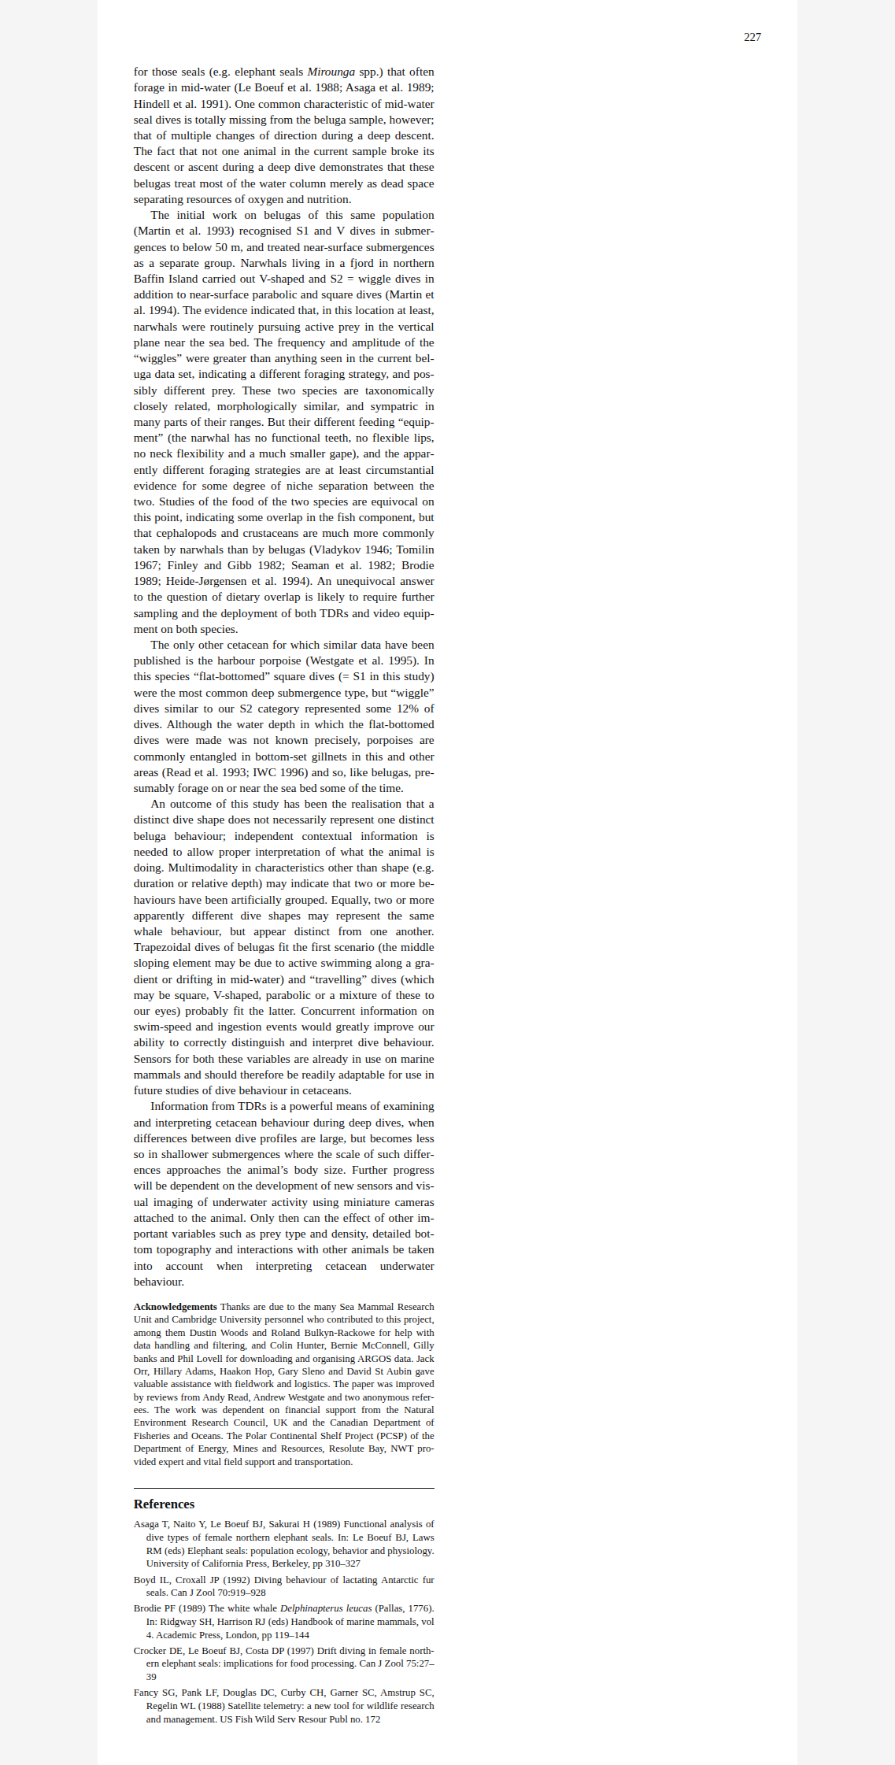227
for those seals (e.g. elephant seals Mirounga spp.) that often forage in mid-water (Le Boeuf et al. 1988; Asaga et al. 1989; Hindell et al. 1991). One common characteristic of mid-water seal dives is totally missing from the beluga sample, however; that of multiple changes of direction during a deep descent. The fact that not one animal in the current sample broke its descent or ascent during a deep dive demonstrates that these belugas treat most of the water column merely as dead space separating resources of oxygen and nutrition.
The initial work on belugas of this same population (Martin et al. 1993) recognised S1 and V dives in submergences to below 50 m, and treated near-surface submergences as a separate group. Narwhals living in a fjord in northern Baffin Island carried out V-shaped and S2 = wiggle dives in addition to near-surface parabolic and square dives (Martin et al. 1994). The evidence indicated that, in this location at least, narwhals were routinely pursuing active prey in the vertical plane near the sea bed. The frequency and amplitude of the “wiggles” were greater than anything seen in the current beluga data set, indicating a different foraging strategy, and possibly different prey. These two species are taxonomically closely related, morphologically similar, and sympatric in many parts of their ranges. But their different feeding “equipment” (the narwhal has no functional teeth, no flexible lips, no neck flexibility and a much smaller gape), and the apparently different foraging strategies are at least circumstantial evidence for some degree of niche separation between the two. Studies of the food of the two species are equivocal on this point, indicating some overlap in the fish component, but that cephalopods and crustaceans are much more commonly taken by narwhals than by belugas (Vladykov 1946; Tomilin 1967; Finley and Gibb 1982; Seaman et al. 1982; Brodie 1989; Heide-Jørgensen et al. 1994). An unequivocal answer to the question of dietary overlap is likely to require further sampling and the deployment of both TDRs and video equipment on both species.
The only other cetacean for which similar data have been published is the harbour porpoise (Westgate et al. 1995). In this species “flat-bottomed” square dives (= S1 in this study) were the most common deep submergence type, but “wiggle” dives similar to our S2 category represented some 12% of dives. Although the water depth in which the flat-bottomed dives were made was not known precisely, porpoises are commonly entangled in bottom-set gillnets in this and other areas (Read et al. 1993; IWC 1996) and so, like belugas, presumably forage on or near the sea bed some of the time.
An outcome of this study has been the realisation that a distinct dive shape does not necessarily represent one distinct beluga behaviour; independent contextual information is needed to allow proper interpretation of what the animal is doing. Multimodality in characteristics other than shape (e.g. duration or relative depth) may indicate that two or more behaviours have been artificially grouped. Equally, two or more apparently different dive shapes may represent the same whale behaviour, but appear distinct from one another. Trapezoidal dives of belugas fit the first scenario (the middle sloping element may be due to active swimming along a gradient or drifting in mid-water) and “travelling” dives (which may be square, V-shaped, parabolic or a mixture of these to our eyes) probably fit the latter. Concurrent information on swim-speed and ingestion events would greatly improve our ability to correctly distinguish and interpret dive behaviour. Sensors for both these variables are already in use on marine mammals and should therefore be readily adaptable for use in future studies of dive behaviour in cetaceans.
Information from TDRs is a powerful means of examining and interpreting cetacean behaviour during deep dives, when differences between dive profiles are large, but becomes less so in shallower submergences where the scale of such differences approaches the animal’s body size. Further progress will be dependent on the development of new sensors and visual imaging of underwater activity using miniature cameras attached to the animal. Only then can the effect of other important variables such as prey type and density, detailed bottom topography and interactions with other animals be taken into account when interpreting cetacean underwater behaviour.
Acknowledgements Thanks are due to the many Sea Mammal Research Unit and Cambridge University personnel who contributed to this project, among them Dustin Woods and Roland Bulkyn-Rackowe for help with data handling and filtering, and Colin Hunter, Bernie McConnell, Gilly banks and Phil Lovell for downloading and organising ARGOS data. Jack Orr, Hillary Adams, Haakon Hop, Gary Sleno and David St Aubin gave valuable assistance with fieldwork and logistics. The paper was improved by reviews from Andy Read, Andrew Westgate and two anonymous referees. The work was dependent on financial support from the Natural Environment Research Council, UK and the Canadian Department of Fisheries and Oceans. The Polar Continental Shelf Project (PCSP) of the Department of Energy, Mines and Resources, Resolute Bay, NWT provided expert and vital field support and transportation.
References
Asaga T, Naito Y, Le Boeuf BJ, Sakurai H (1989) Functional analysis of dive types of female northern elephant seals. In: Le Boeuf BJ, Laws RM (eds) Elephant seals: population ecology, behavior and physiology. University of California Press, Berkeley, pp 310–327
Boyd IL, Croxall JP (1992) Diving behaviour of lactating Antarctic fur seals. Can J Zool 70:919–928
Brodie PF (1989) The white whale Delphinapterus leucas (Pallas, 1776). In: Ridgway SH, Harrison RJ (eds) Handbook of marine mammals, vol 4. Academic Press, London, pp 119–144
Crocker DE, Le Boeuf BJ, Costa DP (1997) Drift diving in female northern elephant seals: implications for food processing. Can J Zool 75:27–39
Fancy SG, Pank LF, Douglas DC, Curby CH, Garner SC, Amstrup SC, Regelin WL (1988) Satellite telemetry: a new tool for wildlife research and management. US Fish Wild Serv Resour Publ no. 172